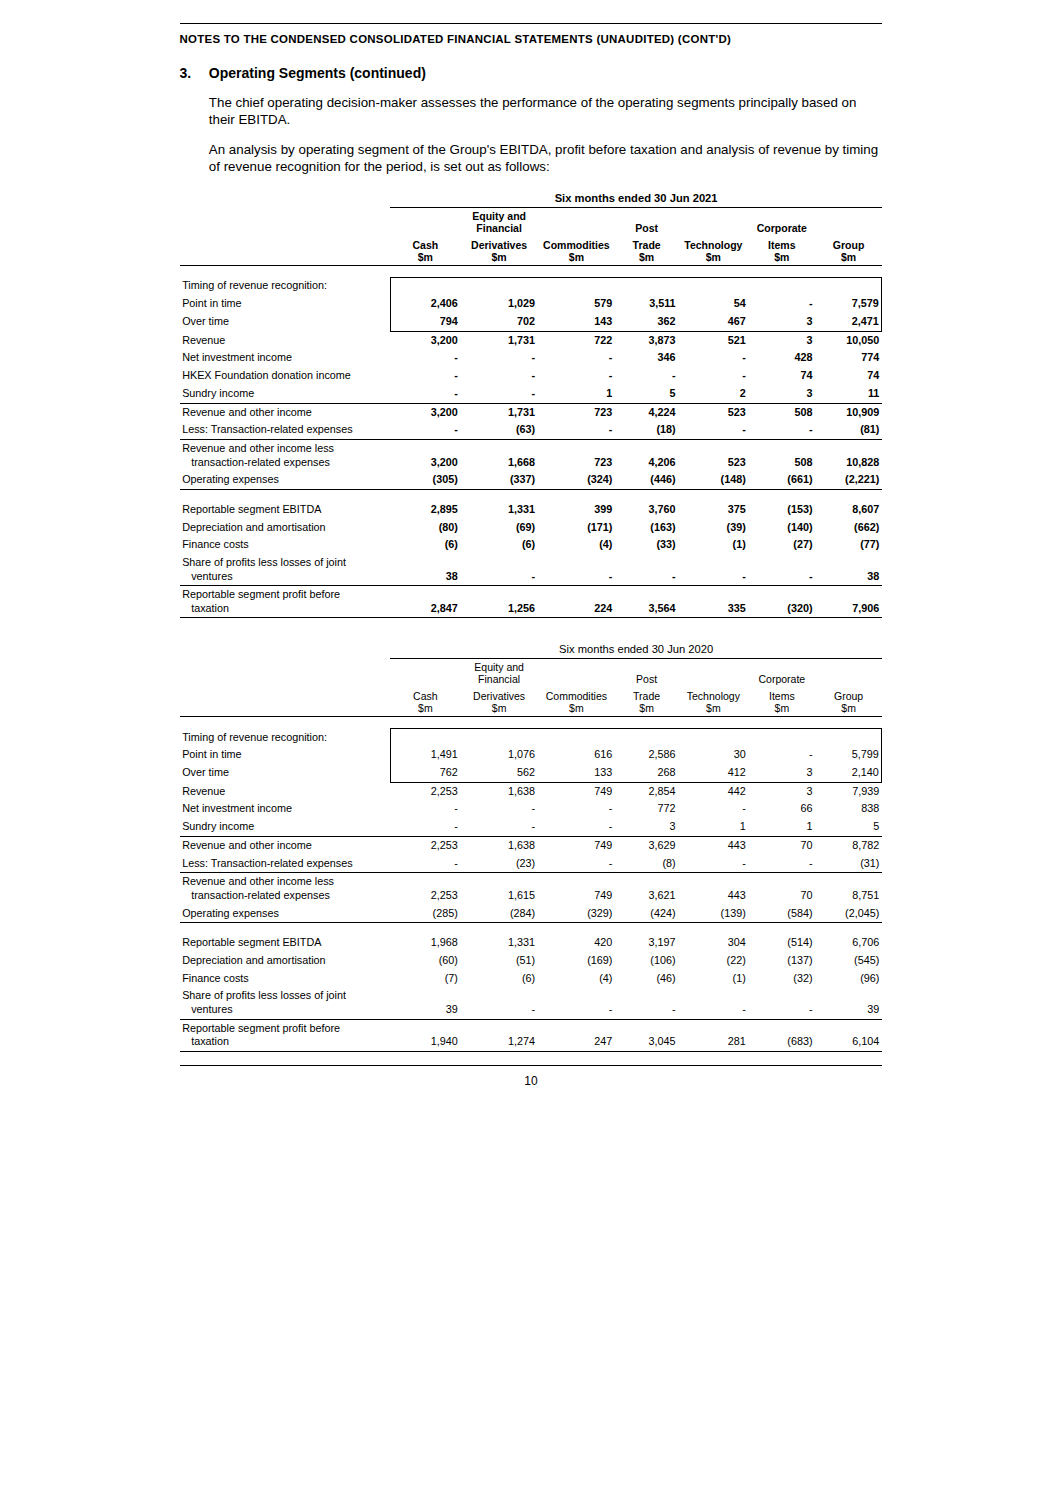NOTES TO THE CONDENSED CONSOLIDATED FINANCIAL STATEMENTS (UNAUDITED) (CONT'D)
3. Operating Segments (continued)
The chief operating decision-maker assesses the performance of the operating segments principally based on their EBITDA.
An analysis by operating segment of the Group's EBITDA, profit before taxation and analysis of revenue by timing of revenue recognition for the period, is set out as follows:
| | Six months ended 30 Jun 2021 |
| | | Equity and Financial | | Post | | Corporate | |
| | Cash $m | Derivatives $m | Commodities $m | Trade $m | Technology $m | Items $m | Group $m |
| Timing of revenue recognition: | |
| Point in time | 2,406 | 1,029 | 579 | 3,511 | 54 | - | 7,579 |
| Over time | 794 | 702 | 143 | 362 | 467 | 3 | 2,471 |
| Revenue | 3,200 | 1,731 | 722 | 3,873 | 521 | 3 | 10,050 |
| Net investment income | - | - | - | 346 | - | 428 | 774 |
| HKEX Foundation donation income | - | - | - | - | - | 74 | 74 |
| Sundry income | - | - | 1 | 5 | 2 | 3 | 11 |
| Revenue and other income | 3,200 | 1,731 | 723 | 4,224 | 523 | 508 | 10,909 |
| Less: Transaction-related expenses | - | (63) | - | (18) | - | - | (81) |
| Revenue and other income less transaction-related expenses | 3,200 | 1,668 | 723 | 4,206 | 523 | 508 | 10,828 |
| Operating expenses | (305) | (337) | (324) | (446) | (148) | (661) | (2,221) |
| Reportable segment EBITDA | 2,895 | 1,331 | 399 | 3,760 | 375 | (153) | 8,607 |
| Depreciation and amortisation | (80) | (69) | (171) | (163) | (39) | (140) | (662) |
| Finance costs | (6) | (6) | (4) | (33) | (1) | (27) | (77) |
| Share of profits less losses of joint ventures | 38 | - | - | - | - | - | 38 |
| Reportable segment profit before taxation | 2,847 | 1,256 | 224 | 3,564 | 335 | (320) | 7,906 |
| | Six months ended 30 Jun 2020 |
| | | Equity and Financial | | Post | | Corporate | |
| | Cash $m | Derivatives $m | Commodities $m | Trade $m | Technology $m | Items $m | Group $m |
| Timing of revenue recognition: | |
| Point in time | 1,491 | 1,076 | 616 | 2,586 | 30 | - | 5,799 |
| Over time | 762 | 562 | 133 | 268 | 412 | 3 | 2,140 |
| Revenue | 2,253 | 1,638 | 749 | 2,854 | 442 | 3 | 7,939 |
| Net investment income | - | - | - | 772 | - | 66 | 838 |
| Sundry income | - | - | - | 3 | 1 | 1 | 5 |
| Revenue and other income | 2,253 | 1,638 | 749 | 3,629 | 443 | 70 | 8,782 |
| Less: Transaction-related expenses | - | (23) | - | (8) | - | - | (31) |
| Revenue and other income less transaction-related expenses | 2,253 | 1,615 | 749 | 3,621 | 443 | 70 | 8,751 |
| Operating expenses | (285) | (284) | (329) | (424) | (139) | (584) | (2,045) |
| Reportable segment EBITDA | 1,968 | 1,331 | 420 | 3,197 | 304 | (514) | 6,706 |
| Depreciation and amortisation | (60) | (51) | (169) | (106) | (22) | (137) | (545) |
| Finance costs | (7) | (6) | (4) | (46) | (1) | (32) | (96) |
| Share of profits less losses of joint ventures | 39 | - | - | - | - | - | 39 |
| Reportable segment profit before taxation | 1,940 | 1,274 | 247 | 3,045 | 281 | (683) | 6,104 |
10